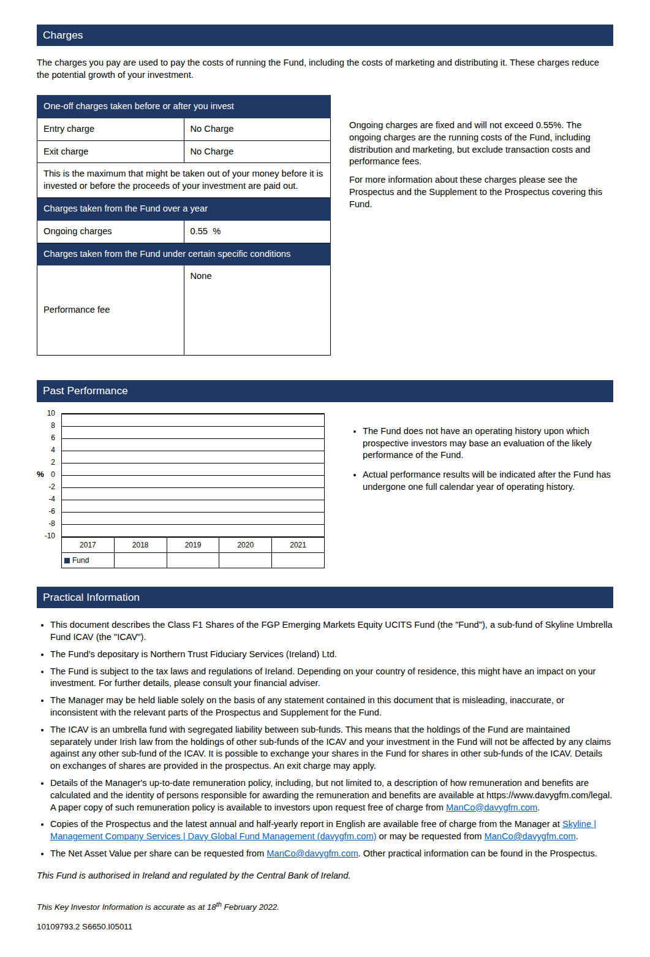Charges
The charges you pay are used to pay the costs of running the Fund, including the costs of marketing and distributing it. These charges reduce the potential growth of your investment.
| One-off charges taken before or after you invest |
| --- |
| Entry charge | No Charge |
| Exit charge | No Charge |
| This is the maximum that might be taken out of your money before it is invested or before the proceeds of your investment are paid out. |
| Charges taken from the Fund over a year |
| Ongoing charges | 0.55 % |
| Charges taken from the Fund under certain specific conditions |
| Performance fee | None |
Ongoing charges are fixed and will not exceed 0.55%. The ongoing charges are the running costs of the Fund, including distribution and marketing, but exclude transaction costs and performance fees.
For more information about these charges please see the Prospectus and the Supplement to the Prospectus covering this Fund.
Past Performance
%
10 8 6 4 2 0 -2 -4 -6 -8 -10
| 2017 | 2018 | 2019 | 2020 | 2021 |
| Fund | | | | |
The Fund does not have an operating history upon which prospective investors may base an evaluation of the likely performance of the Fund.
Actual performance results will be indicated after the Fund has undergone one full calendar year of operating history.
Practical Information
This document describes the Class F1 Shares of the FGP Emerging Markets Equity UCITS Fund (the "Fund"), a sub-fund of Skyline Umbrella Fund ICAV (the "ICAV").
The Fund's depositary is Northern Trust Fiduciary Services (Ireland) Ltd.
The Fund is subject to the tax laws and regulations of Ireland. Depending on your country of residence, this might have an impact on your investment. For further details, please consult your financial adviser.
The Manager may be held liable solely on the basis of any statement contained in this document that is misleading, inaccurate, or inconsistent with the relevant parts of the Prospectus and Supplement for the Fund.
The ICAV is an umbrella fund with segregated liability between sub-funds. This means that the holdings of the Fund are maintained separately under Irish law from the holdings of other sub-funds of the ICAV and your investment in the Fund will not be affected by any claims against any other sub-fund of the ICAV. It is possible to exchange your shares in the Fund for shares in other sub-funds of the ICAV. Details on exchanges of shares are provided in the prospectus. An exit charge may apply.
Details of the Manager's up-to-date remuneration policy, including, but not limited to, a description of how remuneration and benefits are calculated and the identity of persons responsible for awarding the remuneration and benefits are available at https://www.davygfm.com/legal. A paper copy of such remuneration policy is available to investors upon request free of charge from ManCo@davygfm.com.
Copies of the Prospectus and the latest annual and half-yearly report in English are available free of charge from the Manager at Skyline | Management Company Services | Davy Global Fund Management (davygfm.com) or may be requested from ManCo@davygfm.com.
The Net Asset Value per share can be requested from ManCo@davygfm.com. Other practical information can be found in the Prospectus.
This Fund is authorised in Ireland and regulated by the Central Bank of Ireland.
This Key Investor Information is accurate as at 18th February 2022.
10109793.2 S6650.I05011